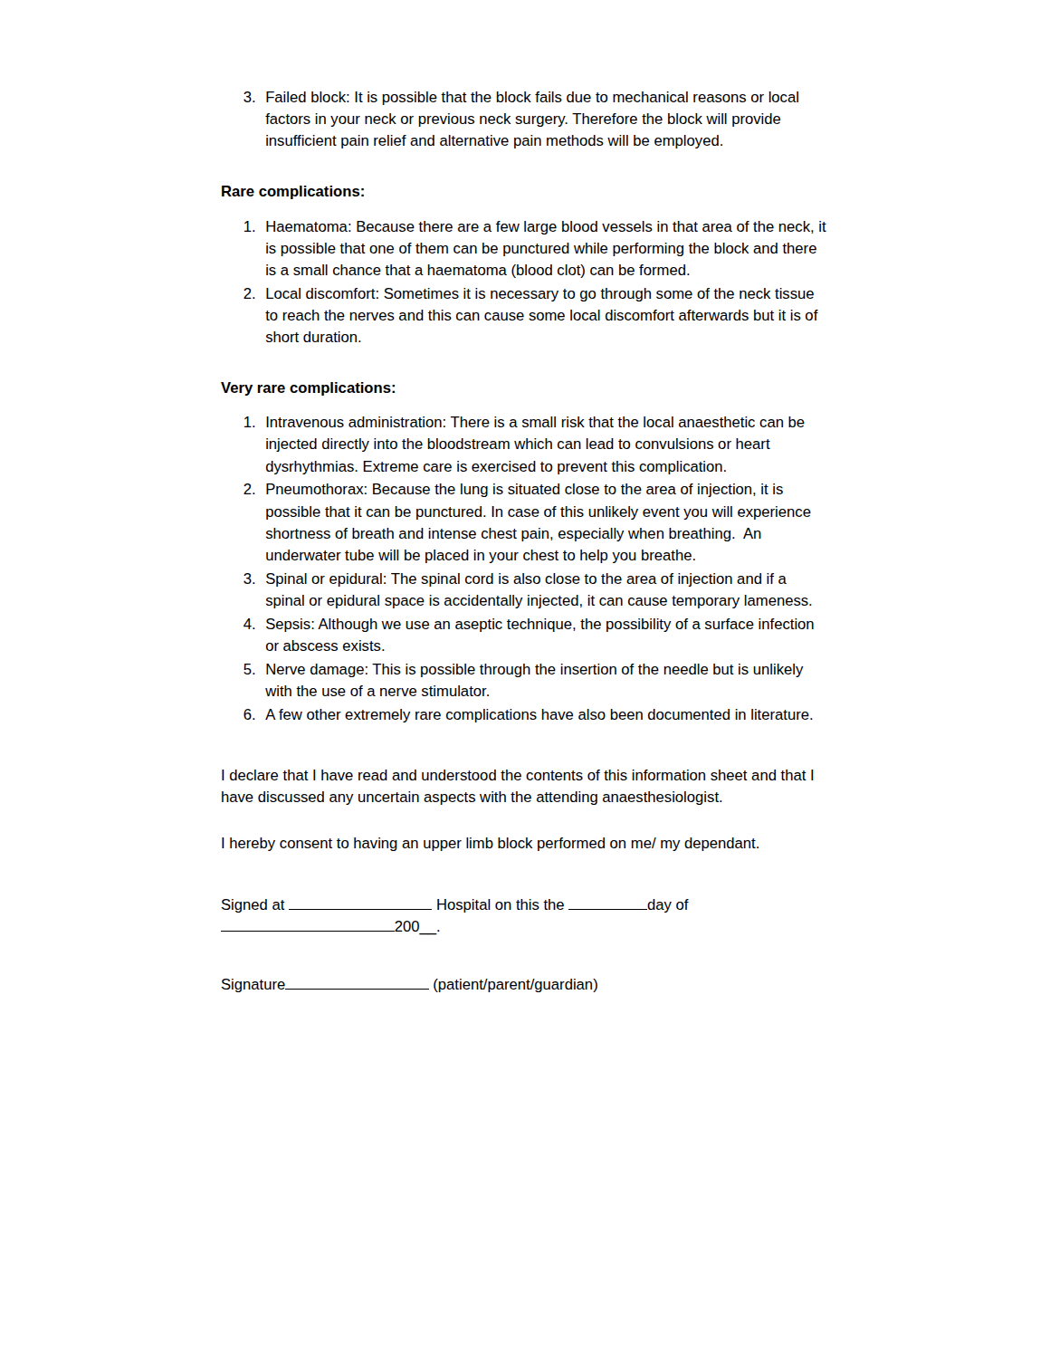Failed block: It is possible that the block fails due to mechanical reasons or local factors in your neck or previous neck surgery. Therefore the block will provide insufficient pain relief and alternative pain methods will be employed.
Rare complications:
Haematoma: Because there are a few large blood vessels in that area of the neck, it is possible that one of them can be punctured while performing the block and there is a small chance that a haematoma (blood clot) can be formed.
Local discomfort: Sometimes it is necessary to go through some of the neck tissue to reach the nerves and this can cause some local discomfort afterwards but it is of short duration.
Very rare complications:
Intravenous administration: There is a small risk that the local anaesthetic can be injected directly into the bloodstream which can lead to convulsions or heart dysrhythmias. Extreme care is exercised to prevent this complication.
Pneumothorax: Because the lung is situated close to the area of injection, it is possible that it can be punctured. In case of this unlikely event you will experience shortness of breath and intense chest pain, especially when breathing. An underwater tube will be placed in your chest to help you breathe.
Spinal or epidural: The spinal cord is also close to the area of injection and if a spinal or epidural space is accidentally injected, it can cause temporary lameness.
Sepsis: Although we use an aseptic technique, the possibility of a surface infection or abscess exists.
Nerve damage: This is possible through the insertion of the needle but is unlikely with the use of a nerve stimulator.
A few other extremely rare complications have also been documented in literature.
I declare that I have read and understood the contents of this information sheet and that I have discussed any uncertain aspects with the attending anaesthesiologist.
I hereby consent to having an upper limb block performed on me/ my dependant.
Signed at Hospital on this the day of 200__.
Signature (patient/parent/guardian)